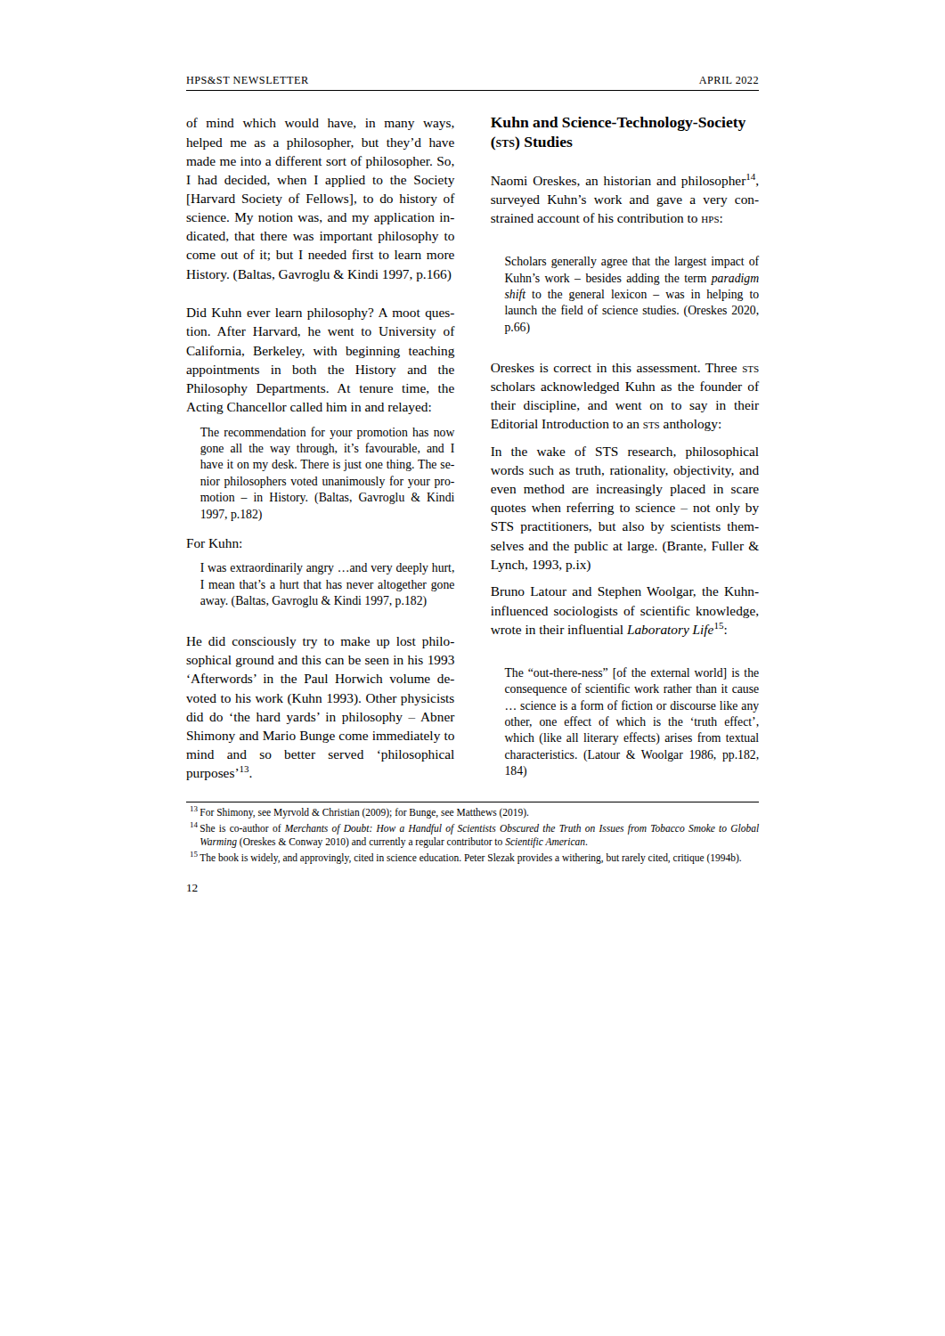HPS&ST Newsletter April 2022
of mind which would have, in many ways, helped me as a philosopher, but they’d have made me into a different sort of philosopher. So, I had decided, when I applied to the Society [Harvard Society of Fellows], to do history of science. My notion was, and my application indicated, that there was important philosophy to come out of it; but I needed first to learn more History. (Baltas, Gavroglu & Kindi 1997, p.166)
Did Kuhn ever learn philosophy? A moot question. After Harvard, he went to University of California, Berkeley, with beginning teaching appointments in both the History and the Philosophy Departments. At tenure time, the Acting Chancellor called him in and relayed:
The recommendation for your promotion has now gone all the way through, it’s favourable, and I have it on my desk. There is just one thing. The senior philosophers voted unanimously for your promotion – in History. (Baltas, Gavroglu & Kindi 1997, p.182)
For Kuhn:
I was extraordinarily angry …and very deeply hurt, I mean that’s a hurt that has never altogether gone away. (Baltas, Gavroglu & Kindi 1997, p.182)
He did consciously try to make up lost philosophical ground and this can be seen in his 1993 ‘Afterwords’ in the Paul Horwich volume devoted to his work (Kuhn 1993). Other physicists did do ‘the hard yards’ in philosophy – Abner Shimony and Mario Bunge come immediately to mind and so better served ‘philosophical purposes’13.
Kuhn and Science-Technology-Society (sts) Studies
Naomi Oreskes, an historian and philosopher14, surveyed Kuhn’s work and gave a very constrained account of his contribution to hps:
Scholars generally agree that the largest impact of Kuhn’s work – besides adding the term paradigm shift to the general lexicon – was in helping to launch the field of science studies. (Oreskes 2020, p.66)
Oreskes is correct in this assessment. Three sts scholars acknowledged Kuhn as the founder of their discipline, and went on to say in their Editorial Introduction to an sts anthology:
In the wake of STS research, philosophical words such as truth, rationality, objectivity, and even method are increasingly placed in scare quotes when referring to science – not only by STS practitioners, but also by scientists themselves and the public at large. (Brante, Fuller & Lynch, 1993, p.ix)
Bruno Latour and Stephen Woolgar, the Kuhn-influenced sociologists of scientific knowledge, wrote in their influential Laboratory Life15:
The “out-there-ness” [of the external world] is the consequence of scientific work rather than it cause … science is a form of fiction or discourse like any other, one effect of which is the ‘truth effect’, which (like all literary effects) arises from textual characteristics. (Latour & Woolgar 1986, pp.182, 184)
For Shimony, see Myrvold & Christian (2009); for Bunge, see Matthews (2019).
She is co-author of Merchants of Doubt: How a Handful of Scientists Obscured the Truth on Issues from Tobacco Smoke to Global Warming (Oreskes & Conway 2010) and currently a regular contributor to Scientific American.
The book is widely, and approvingly, cited in science education. Peter Slezak provides a withering, but rarely cited, critique (1994b).
12